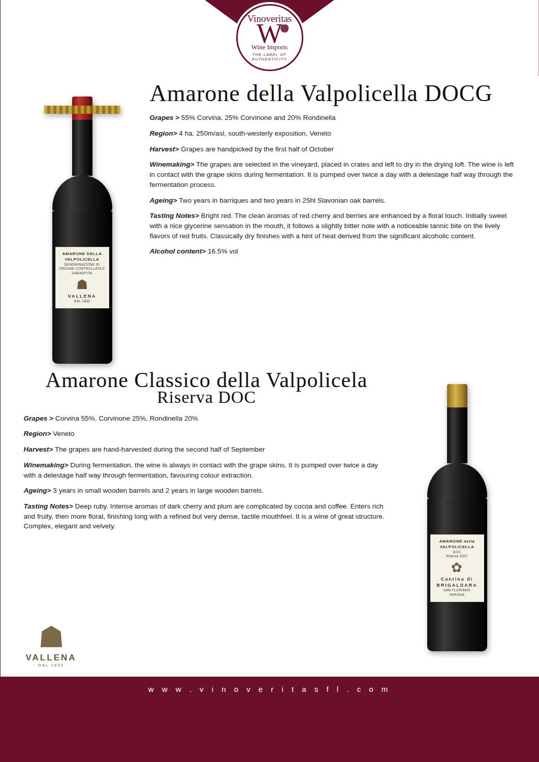Vinoveritas W Wine Imports The Label of Authenticity
AMARONE DELLA VALPOLICELLA
DENOMINAZIONE DI ORIGINE CONTROLLATA E GARANTITA
☗
VALLENA
DAL 1832
Amarone della Valpolicella DOCG
Grapes > 55% Corvina, 25% Corvinone and 20% Rondinella
Region> 4 ha. 250m/asl, south-westerly exposition, Veneto
Harvest> Grapes are handpicked by the first half of October
Winemaking> The grapes are selected in the vineyard, placed in crates and left to dry in the drying loft. The wine is left in contact with the grape skins during fermentation. It is pumped over twice a day with a delestage half way through the fermentation process.
Ageing> Two years in barriques and two years in 25hl Slavonian oak barrels.
Tasting Notes> Bright red. The clean aromas of red cherry and berries are enhanced by a floral touch. Initially sweet with a nice glycerine sensation in the mouth, it follows a slightly bitter note with a noticeable tannic bite on the lively flavors of red fruits. Classically dry finishes with a hint of heat derived from the significant alcoholic content.
Alcohol content> 16.5% vol
AMARONE della VALPOLICELLA
DOC
Riserva 2007
✿
Cantina di BRIGALDARA
SAN FLORIANO
VERONA
Amarone Classico della ValpolicelaRiserva DOC
Grapes > Corvina 55%, Corvinone 25%, Rondinella 20%
Region> Veneto
Harvest> The grapes are hand-harvested during the second half of September
Winemaking> During fermentation, the wine is always in contact with the grape skins. It is pumped over twice a day with a delestage half way through fermentation, favouring colour extraction.
Ageing> 3 years in small wooden barrels and 2 years in large wooden barrels.
Tasting Notes> Deep ruby. Intense aromas of dark cherry and plum are complicated by cocoa and coffee. Enters rich and fruity, then more floral, finishing long with a refined but very dense, tactile mouthfeel. It is a wine of great structure. Complex, elegant and velvety.
☗
VALLENA
· DAL 1832 ·
w w w . v i n o v e r i t a s f l . c o m